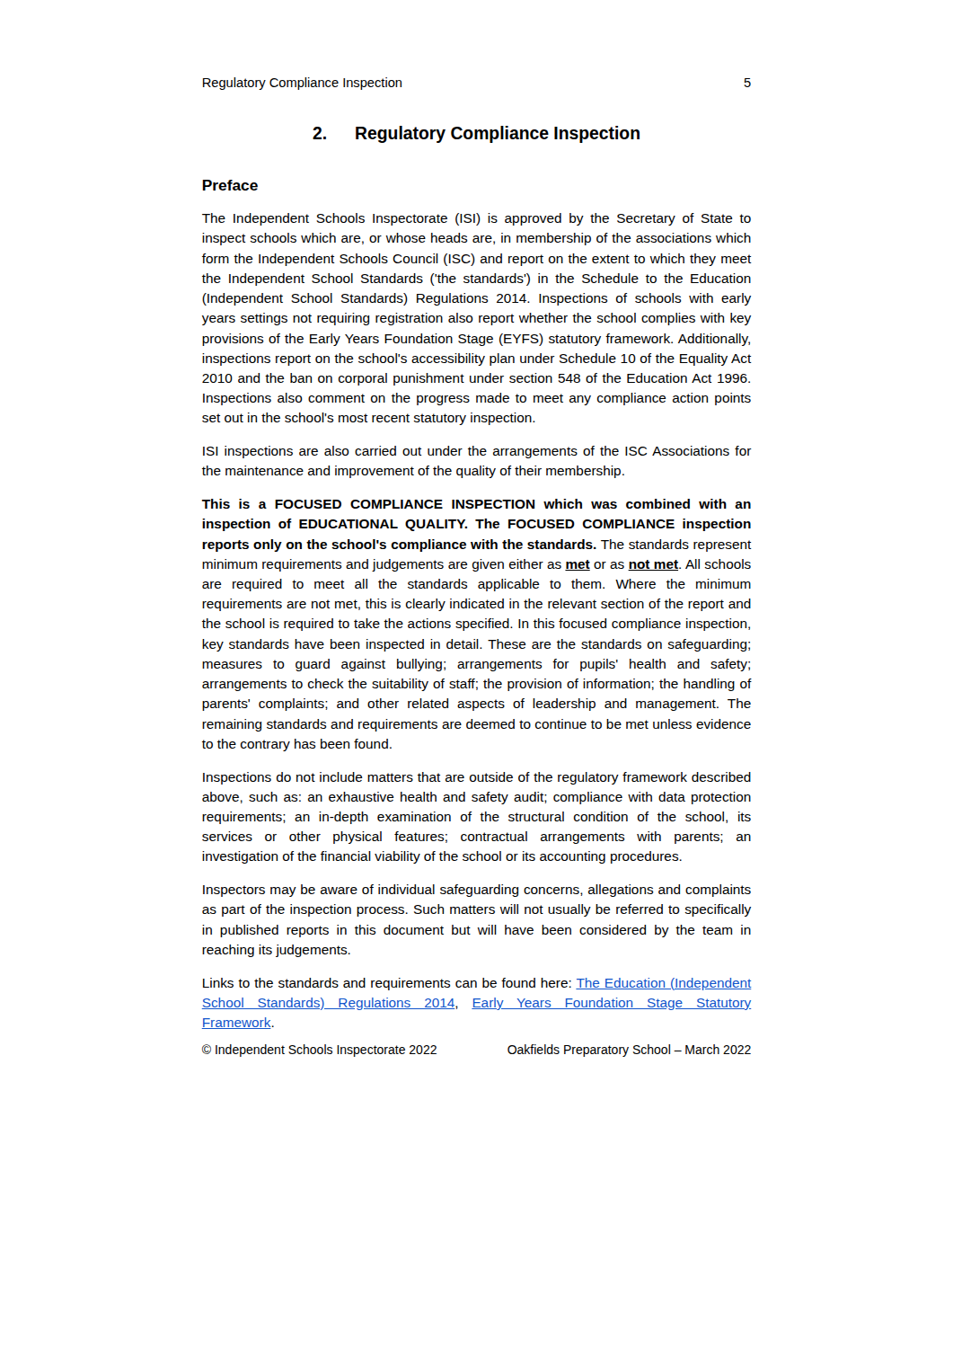Regulatory Compliance Inspection
5
2. Regulatory Compliance Inspection
Preface
The Independent Schools Inspectorate (ISI) is approved by the Secretary of State to inspect schools which are, or whose heads are, in membership of the associations which form the Independent Schools Council (ISC) and report on the extent to which they meet the Independent School Standards ('the standards') in the Schedule to the Education (Independent School Standards) Regulations 2014. Inspections of schools with early years settings not requiring registration also report whether the school complies with key provisions of the Early Years Foundation Stage (EYFS) statutory framework. Additionally, inspections report on the school's accessibility plan under Schedule 10 of the Equality Act 2010 and the ban on corporal punishment under section 548 of the Education Act 1996. Inspections also comment on the progress made to meet any compliance action points set out in the school's most recent statutory inspection.
ISI inspections are also carried out under the arrangements of the ISC Associations for the maintenance and improvement of the quality of their membership.
This is a FOCUSED COMPLIANCE INSPECTION which was combined with an inspection of EDUCATIONAL QUALITY. The FOCUSED COMPLIANCE inspection reports only on the school's compliance with the standards. The standards represent minimum requirements and judgements are given either as met or as not met. All schools are required to meet all the standards applicable to them. Where the minimum requirements are not met, this is clearly indicated in the relevant section of the report and the school is required to take the actions specified. In this focused compliance inspection, key standards have been inspected in detail. These are the standards on safeguarding; measures to guard against bullying; arrangements for pupils' health and safety; arrangements to check the suitability of staff; the provision of information; the handling of parents' complaints; and other related aspects of leadership and management. The remaining standards and requirements are deemed to continue to be met unless evidence to the contrary has been found.
Inspections do not include matters that are outside of the regulatory framework described above, such as: an exhaustive health and safety audit; compliance with data protection requirements; an in-depth examination of the structural condition of the school, its services or other physical features; contractual arrangements with parents; an investigation of the financial viability of the school or its accounting procedures.
Inspectors may be aware of individual safeguarding concerns, allegations and complaints as part of the inspection process. Such matters will not usually be referred to specifically in published reports in this document but will have been considered by the team in reaching its judgements.
Links to the standards and requirements can be found here: The Education (Independent School Standards) Regulations 2014, Early Years Foundation Stage Statutory Framework.
© Independent Schools Inspectorate 2022
Oakfields Preparatory School – March 2022